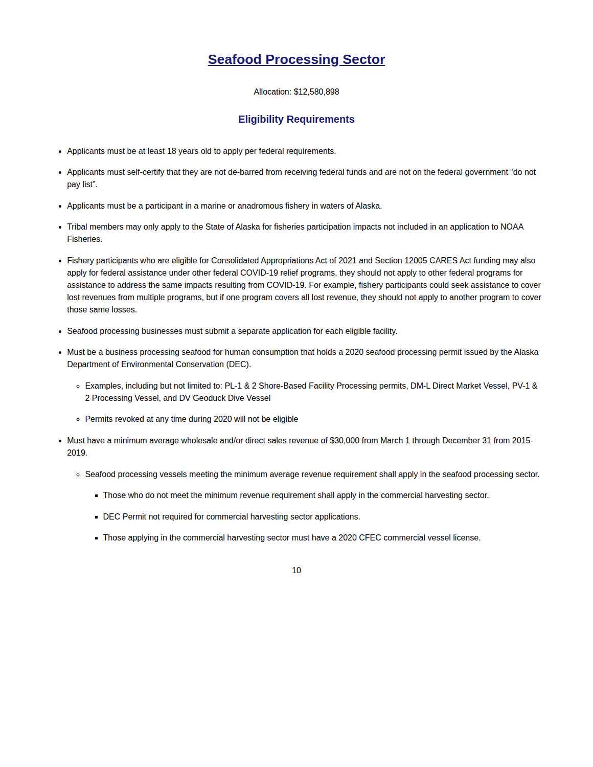Seafood Processing Sector
Allocation: $12,580,898
Eligibility Requirements
Applicants must be at least 18 years old to apply per federal requirements.
Applicants must self-certify that they are not de-barred from receiving federal funds and are not on the federal government “do not pay list”.
Applicants must be a participant in a marine or anadromous fishery in waters of Alaska.
Tribal members may only apply to the State of Alaska for fisheries participation impacts not included in an application to NOAA Fisheries.
Fishery participants who are eligible for Consolidated Appropriations Act of 2021 and Section 12005 CARES Act funding may also apply for federal assistance under other federal COVID-19 relief programs, they should not apply to other federal programs for assistance to address the same impacts resulting from COVID-19. For example, fishery participants could seek assistance to cover lost revenues from multiple programs, but if one program covers all lost revenue, they should not apply to another program to cover those same losses.
Seafood processing businesses must submit a separate application for each eligible facility.
Must be a business processing seafood for human consumption that holds a 2020 seafood processing permit issued by the Alaska Department of Environmental Conservation (DEC).
Examples, including but not limited to: PL-1 & 2 Shore-Based Facility Processing permits, DM-L Direct Market Vessel, PV-1 & 2 Processing Vessel, and DV Geoduck Dive Vessel
Permits revoked at any time during 2020 will not be eligible
Must have a minimum average wholesale and/or direct sales revenue of $30,000 from March 1 through December 31 from 2015-2019.
Seafood processing vessels meeting the minimum average revenue requirement shall apply in the seafood processing sector.
Those who do not meet the minimum revenue requirement shall apply in the commercial harvesting sector.
DEC Permit not required for commercial harvesting sector applications.
Those applying in the commercial harvesting sector must have a 2020 CFEC commercial vessel license.
10